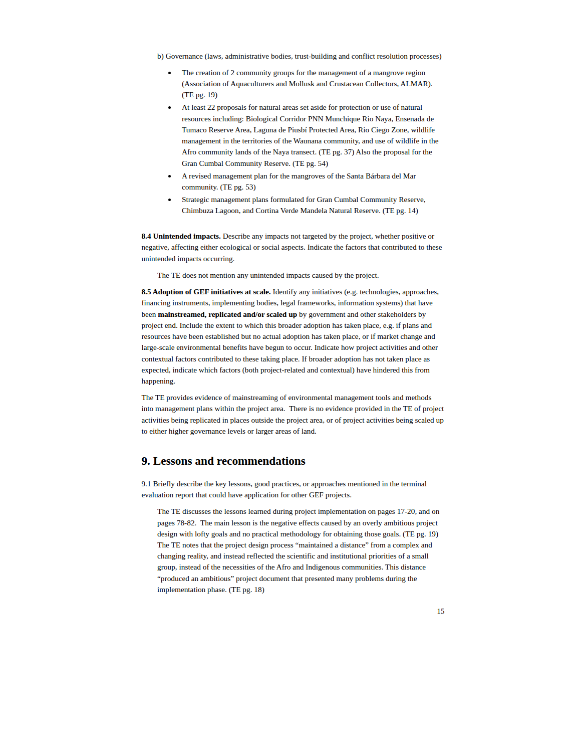b) Governance (laws, administrative bodies, trust-building and conflict resolution processes)
The creation of 2 community groups for the management of a mangrove region (Association of Aquaculturers and Mollusk and Crustacean Collectors, ALMAR). (TE pg. 19)
At least 22 proposals for natural areas set aside for protection or use of natural resources including: Biological Corridor PNN Munchique Rio Naya, Ensenada de Tumaco Reserve Area, Laguna de Piusbí Protected Area, Rio Ciego Zone, wildlife management in the territories of the Waunana community, and use of wildlife in the Afro community lands of the Naya transect. (TE pg. 37) Also the proposal for the Gran Cumbal Community Reserve. (TE pg. 54)
A revised management plan for the mangroves of the Santa Bárbara del Mar community. (TE pg. 53)
Strategic management plans formulated for Gran Cumbal Community Reserve, Chimbuza Lagoon, and Cortina Verde Mandela Natural Reserve. (TE pg. 14)
8.4 Unintended impacts. Describe any impacts not targeted by the project, whether positive or negative, affecting either ecological or social aspects. Indicate the factors that contributed to these unintended impacts occurring.
The TE does not mention any unintended impacts caused by the project.
8.5 Adoption of GEF initiatives at scale. Identify any initiatives (e.g. technologies, approaches, financing instruments, implementing bodies, legal frameworks, information systems) that have been mainstreamed, replicated and/or scaled up by government and other stakeholders by project end. Include the extent to which this broader adoption has taken place, e.g. if plans and resources have been established but no actual adoption has taken place, or if market change and large-scale environmental benefits have begun to occur. Indicate how project activities and other contextual factors contributed to these taking place. If broader adoption has not taken place as expected, indicate which factors (both project-related and contextual) have hindered this from happening.
The TE provides evidence of mainstreaming of environmental management tools and methods into management plans within the project area. There is no evidence provided in the TE of project activities being replicated in places outside the project area, or of project activities being scaled up to either higher governance levels or larger areas of land.
9. Lessons and recommendations
9.1 Briefly describe the key lessons, good practices, or approaches mentioned in the terminal evaluation report that could have application for other GEF projects.
The TE discusses the lessons learned during project implementation on pages 17-20, and on pages 78-82. The main lesson is the negative effects caused by an overly ambitious project design with lofty goals and no practical methodology for obtaining those goals. (TE pg. 19) The TE notes that the project design process “maintained a distance” from a complex and changing reality, and instead reflected the scientific and institutional priorities of a small group, instead of the necessities of the Afro and Indigenous communities. This distance “produced an ambitious” project document that presented many problems during the implementation phase. (TE pg. 18)
15